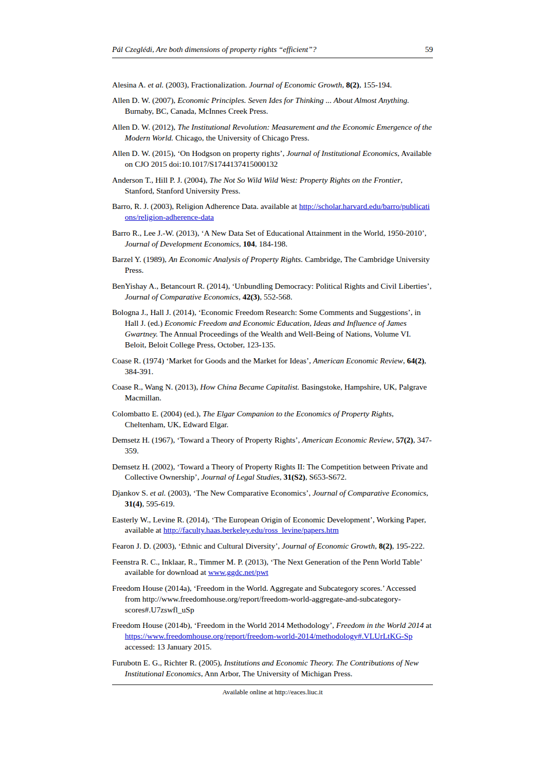Pál Czeglédi, Are both dimensions of property rights “efficient”? 59
Alesina A. et al. (2003), Fractionalization. Journal of Economic Growth, 8(2), 155-194.
Allen D. W. (2007), Economic Principles. Seven Ides for Thinking ... About Almost Anything. Burnaby, BC, Canada, McInnes Creek Press.
Allen D. W. (2012), The Institutional Revolution: Measurement and the Economic Emergence of the Modern World. Chicago, the University of Chicago Press.
Allen D. W. (2015), ‘On Hodgson on property rights’, Journal of Institutional Economics, Available on CJO 2015 doi:10.1017/S1744137415000132
Anderson T., Hill P. J. (2004), The Not So Wild Wild West: Property Rights on the Frontier, Stanford, Stanford University Press.
Barro, R. J. (2003), Religion Adherence Data. available at http://scholar.harvard.edu/barro/publications/religion-adherence-data
Barro R., Lee J.-W. (2013), ‘A New Data Set of Educational Attainment in the World, 1950-2010’, Journal of Development Economics, 104, 184-198.
Barzel Y. (1989), An Economic Analysis of Property Rights. Cambridge, The Cambridge University Press.
BenYishay A., Betancourt R. (2014), ‘Unbundling Democracy: Political Rights and Civil Liberties’, Journal of Comparative Economics, 42(3), 552-568.
Bologna J., Hall J. (2014), ‘Economic Freedom Research: Some Comments and Suggestions’, in Hall J. (ed.) Economic Freedom and Economic Education, Ideas and Influence of James Gwartney. The Annual Proceedings of the Wealth and Well-Being of Nations, Volume VI. Beloit, Beloit College Press, October, 123-135.
Coase R. (1974) ‘Market for Goods and the Market for Ideas’, American Economic Review, 64(2), 384-391.
Coase R., Wang N. (2013), How China Became Capitalist. Basingstoke, Hampshire, UK, Palgrave Macmillan.
Colombatto E. (2004) (ed.), The Elgar Companion to the Economics of Property Rights, Cheltenham, UK, Edward Elgar.
Demsetz H. (1967), ‘Toward a Theory of Property Rights’, American Economic Review, 57(2), 347-359.
Demsetz H. (2002), ‘Toward a Theory of Property Rights II: The Competition between Private and Collective Ownership’, Journal of Legal Studies, 31(S2), S653-S672.
Djankov S. et al. (2003), ‘The New Comparative Economics’, Journal of Comparative Economics, 31(4), 595-619.
Easterly W., Levine R. (2014), ‘The European Origin of Economic Development’, Working Paper, available at http://faculty.haas.berkeley.edu/ross_levine/papers.htm
Fearon J. D. (2003), ‘Ethnic and Cultural Diversity’, Journal of Economic Growth, 8(2), 195-222.
Feenstra R. C., Inklaar, R., Timmer M. P. (2013), ‘The Next Generation of the Penn World Table’ available for download at www.ggdc.net/pwt
Freedom House (2014a), ‘Freedom in the World. Aggregate and Subcategory scores.’ Accessed from http://www.freedomhouse.org/report/freedom-world-aggregate-and-subcategory-scores#.U7zswfl_uSp
Freedom House (2014b), ‘Freedom in the World 2014 Methodology’, Freedom in the World 2014 at https://www.freedomhouse.org/report/freedom-world-2014/methodology#.VLUrLtKG-Sp accessed: 13 January 2015.
Furubotn E. G., Richter R. (2005), Institutions and Economic Theory. The Contributions of New Institutional Economics, Ann Arbor, The University of Michigan Press.
Available online at http://eaces.liuc.it